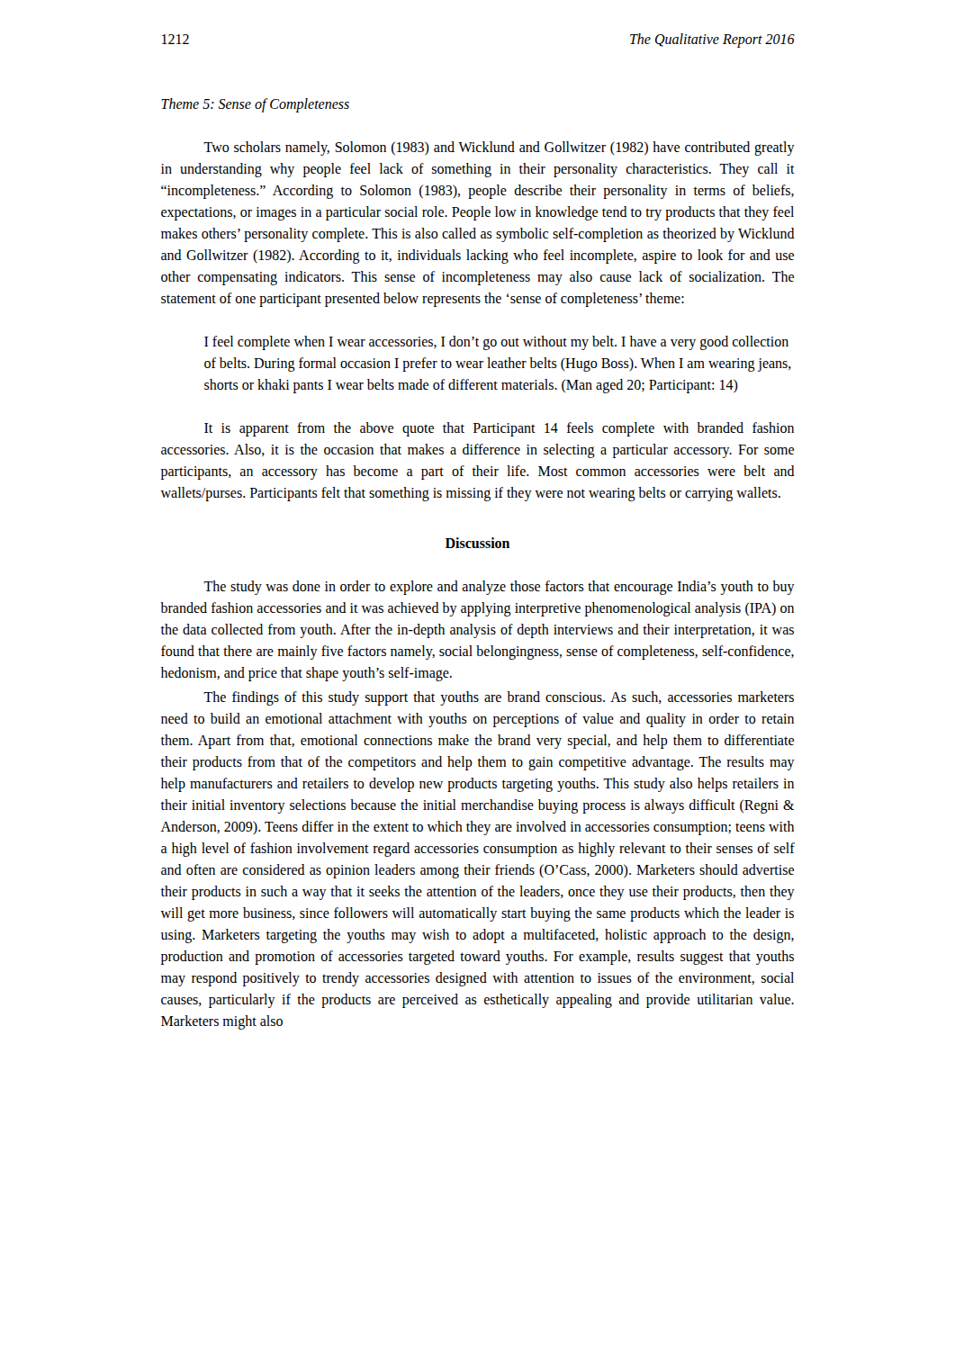1212 The Qualitative Report 2016
Theme 5: Sense of Completeness
Two scholars namely, Solomon (1983) and Wicklund and Gollwitzer (1982) have contributed greatly in understanding why people feel lack of something in their personality characteristics. They call it “incompleteness.” According to Solomon (1983), people describe their personality in terms of beliefs, expectations, or images in a particular social role. People low in knowledge tend to try products that they feel makes others’ personality complete. This is also called as symbolic self-completion as theorized by Wicklund and Gollwitzer (1982). According to it, individuals lacking who feel incomplete, aspire to look for and use other compensating indicators. This sense of incompleteness may also cause lack of socialization. The statement of one participant presented below represents the ‘sense of completeness’ theme:
I feel complete when I wear accessories, I don’t go out without my belt. I have a very good collection of belts. During formal occasion I prefer to wear leather belts (Hugo Boss). When I am wearing jeans, shorts or khaki pants I wear belts made of different materials. (Man aged 20; Participant: 14)
It is apparent from the above quote that Participant 14 feels complete with branded fashion accessories. Also, it is the occasion that makes a difference in selecting a particular accessory. For some participants, an accessory has become a part of their life. Most common accessories were belt and wallets/purses. Participants felt that something is missing if they were not wearing belts or carrying wallets.
Discussion
The study was done in order to explore and analyze those factors that encourage India’s youth to buy branded fashion accessories and it was achieved by applying interpretive phenomenological analysis (IPA) on the data collected from youth. After the in-depth analysis of depth interviews and their interpretation, it was found that there are mainly five factors namely, social belongingness, sense of completeness, self-confidence, hedonism, and price that shape youth’s self-image.
The findings of this study support that youths are brand conscious. As such, accessories marketers need to build an emotional attachment with youths on perceptions of value and quality in order to retain them. Apart from that, emotional connections make the brand very special, and help them to differentiate their products from that of the competitors and help them to gain competitive advantage. The results may help manufacturers and retailers to develop new products targeting youths. This study also helps retailers in their initial inventory selections because the initial merchandise buying process is always difficult (Regni & Anderson, 2009). Teens differ in the extent to which they are involved in accessories consumption; teens with a high level of fashion involvement regard accessories consumption as highly relevant to their senses of self and often are considered as opinion leaders among their friends (O’Cass, 2000). Marketers should advertise their products in such a way that it seeks the attention of the leaders, once they use their products, then they will get more business, since followers will automatically start buying the same products which the leader is using. Marketers targeting the youths may wish to adopt a multifaceted, holistic approach to the design, production and promotion of accessories targeted toward youths. For example, results suggest that youths may respond positively to trendy accessories designed with attention to issues of the environment, social causes, particularly if the products are perceived as esthetically appealing and provide utilitarian value. Marketers might also